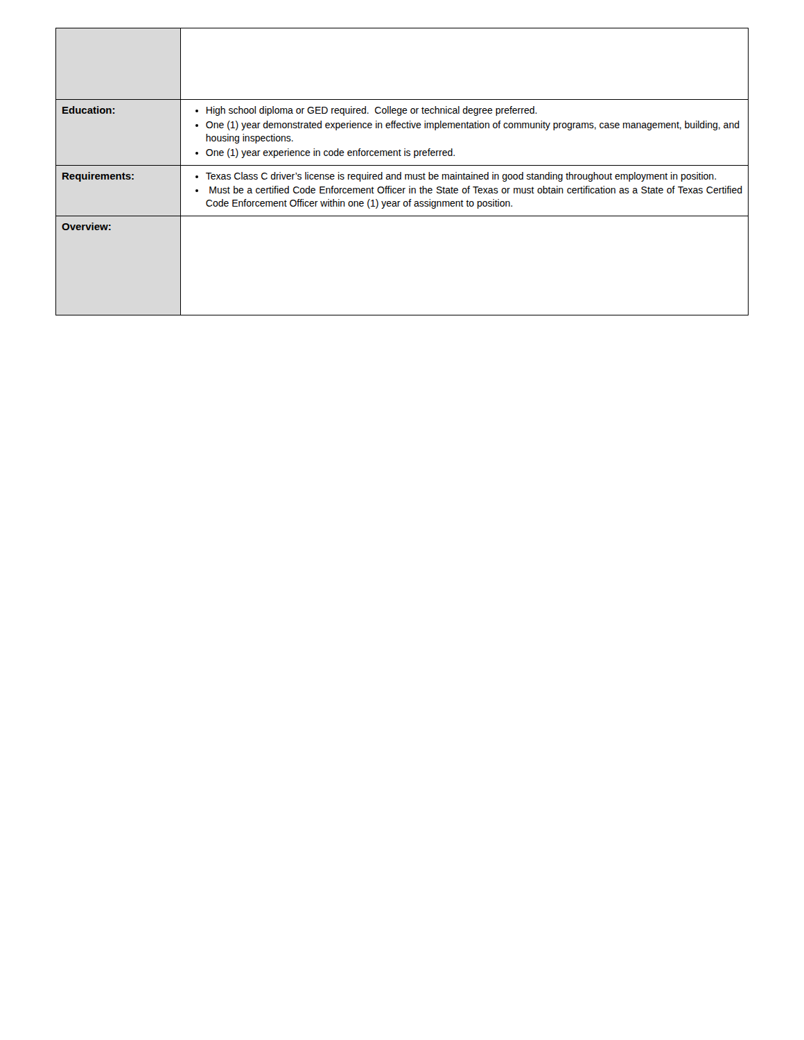| Education: | High school diploma or GED required. College or technical degree preferred. One (1) year demonstrated experience in effective implementation of community programs, case management, building, and housing inspections. One (1) year experience in code enforcement is preferred. |
| Requirements: | Texas Class C driver’s license is required and must be maintained in good standing throughout employment in position. Must be a certified Code Enforcement Officer in the State of Texas or must obtain certification as a State of Texas Certified Code Enforcement Officer within one (1) year of assignment to position. |
| Overview: | |